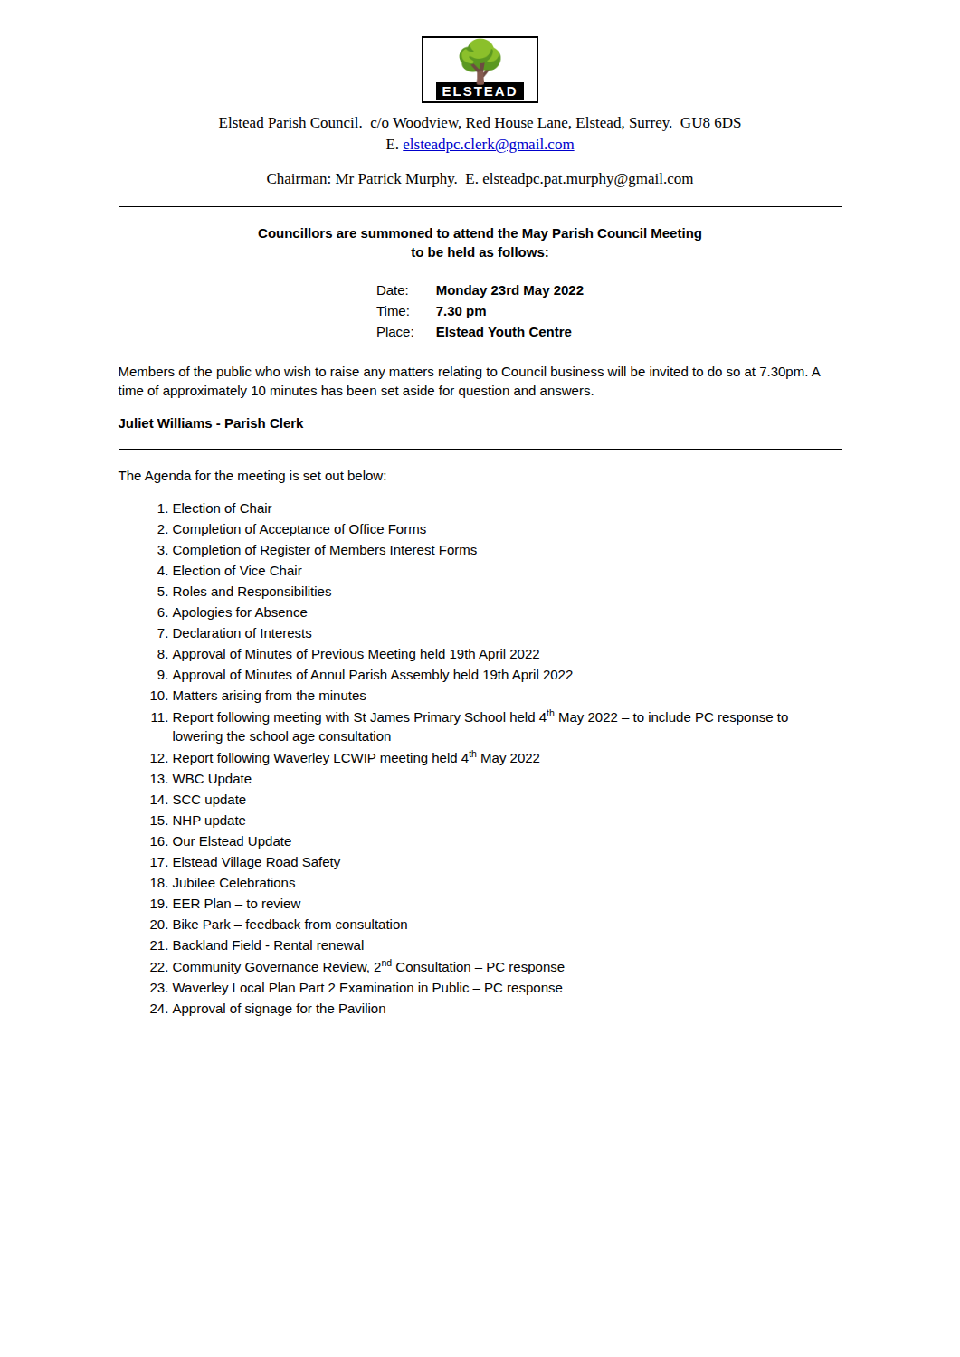🌳
ELSTEAD
Elstead Parish Council. c/o Woodview, Red House Lane, Elstead, Surrey. GU8 6DS
E. elsteadpc.clerk@gmail.com
Chairman: Mr Patrick Murphy. E. elsteadpc.pat.murphy@gmail.com
Councillors are summoned to attend the May Parish Council Meeting
to be held as follows:
| Date: | Monday 23rd May 2022 |
| Time: | 7.30 pm |
| Place: | Elstead Youth Centre |
Members of the public who wish to raise any matters relating to Council business will be invited to do so at 7.30pm. A time of approximately 10 minutes has been set aside for question and answers.
Juliet Williams - Parish Clerk
The Agenda for the meeting is set out below:
Election of Chair
Completion of Acceptance of Office Forms
Completion of Register of Members Interest Forms
Election of Vice Chair
Roles and Responsibilities
Apologies for Absence
Declaration of Interests
Approval of Minutes of Previous Meeting held 19th April 2022
Approval of Minutes of Annul Parish Assembly held 19th April 2022
Matters arising from the minutes
Report following meeting with St James Primary School held 4th May 2022 – to include PC response to lowering the school age consultation
Report following Waverley LCWIP meeting held 4th May 2022
WBC Update
SCC update
NHP update
Our Elstead Update
Elstead Village Road Safety
Jubilee Celebrations
EER Plan – to review
Bike Park – feedback from consultation
Backland Field - Rental renewal
Community Governance Review, 2nd Consultation – PC response
Waverley Local Plan Part 2 Examination in Public – PC response
Approval of signage for the Pavilion